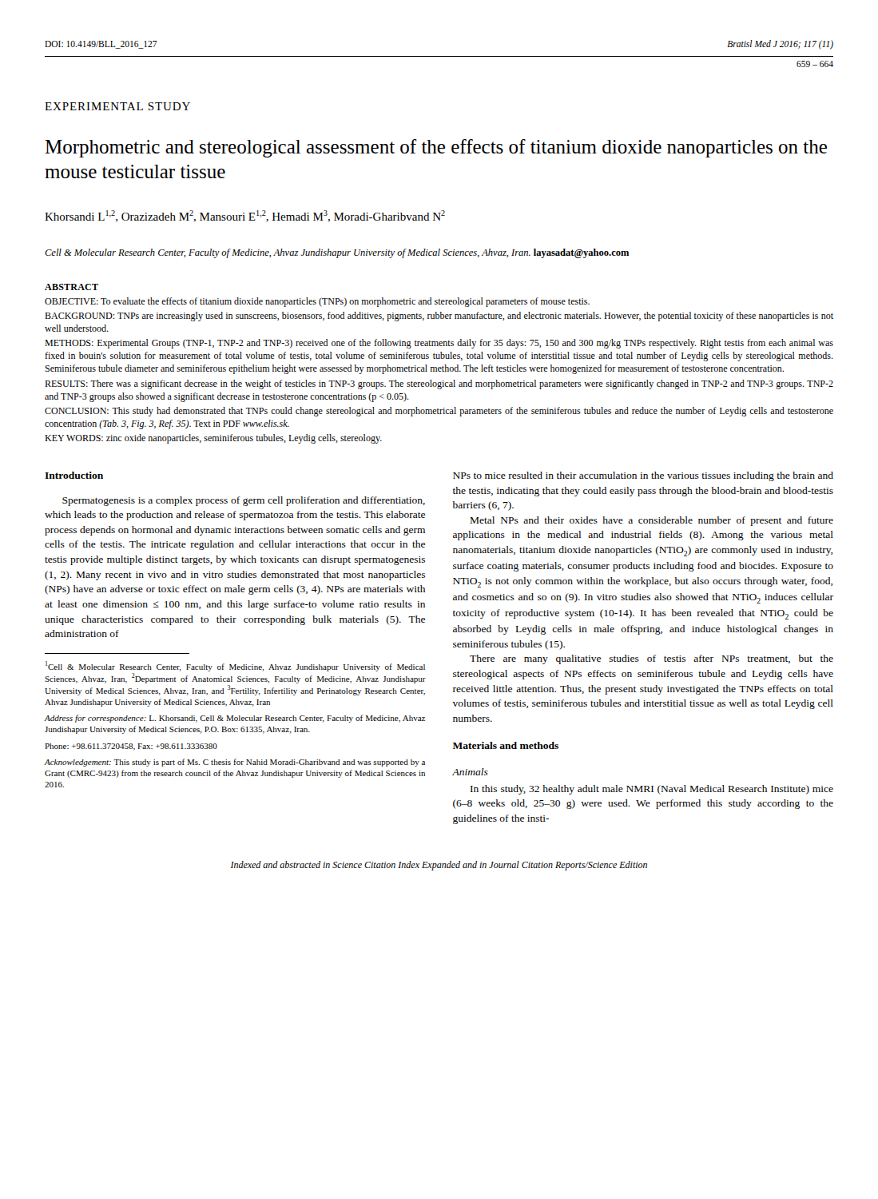DOI: 10.4149/BLL_2016_127
Bratisl Med J 2016; 117 (11)
659 – 664
EXPERIMENTAL STUDY
Morphometric and stereological assessment of the effects of titanium dioxide nanoparticles on the mouse testicular tissue
Khorsandi L1,2, Orazizadeh M2, Mansouri E1,2, Hemadi M3, Moradi-Gharibvand N2
Cell & Molecular Research Center, Faculty of Medicine, Ahvaz Jundishapur University of Medical Sciences, Ahvaz, Iran. layasadat@yahoo.com
ABSTRACT
OBJECTIVE: To evaluate the effects of titanium dioxide nanoparticles (TNPs) on morphometric and stereological parameters of mouse testis.
BACKGROUND: TNPs are increasingly used in sunscreens, biosensors, food additives, pigments, rubber manufacture, and electronic materials. However, the potential toxicity of these nanoparticles is not well understood.
METHODS: Experimental Groups (TNP-1, TNP-2 and TNP-3) received one of the following treatments daily for 35 days: 75, 150 and 300 mg/kg TNPs respectively. Right testis from each animal was fixed in bouin's solution for measurement of total volume of testis, total volume of seminiferous tubules, total volume of interstitial tissue and total number of Leydig cells by stereological methods. Seminiferous tubule diameter and seminiferous epithelium height were assessed by morphometrical method. The left testicles were homogenized for measurement of testosterone concentration.
RESULTS: There was a significant decrease in the weight of testicles in TNP-3 groups. The stereological and morphometrical parameters were significantly changed in TNP-2 and TNP-3 groups. TNP-2 and TNP-3 groups also showed a significant decrease in testosterone concentrations (p < 0.05).
CONCLUSION: This study had demonstrated that TNPs could change stereological and morphometrical parameters of the seminiferous tubules and reduce the number of Leydig cells and testosterone concentration (Tab. 3, Fig. 3, Ref. 35). Text in PDF www.elis.sk.
KEY WORDS: zinc oxide nanoparticles, seminiferous tubules, Leydig cells, stereology.
Introduction
Spermatogenesis is a complex process of germ cell proliferation and differentiation, which leads to the production and release of spermatozoa from the testis. This elaborate process depends on hormonal and dynamic interactions between somatic cells and germ cells of the testis. The intricate regulation and cellular interactions that occur in the testis provide multiple distinct targets, by which toxicants can disrupt spermatogenesis (1, 2). Many recent in vivo and in vitro studies demonstrated that most nanoparticles (NPs) have an adverse or toxic effect on male germ cells (3, 4). NPs are materials with at least one dimension ≤ 100 nm, and this large surface-to volume ratio results in unique characteristics compared to their corresponding bulk materials (5). The administration of
1Cell & Molecular Research Center, Faculty of Medicine, Ahvaz Jundishapur University of Medical Sciences, Ahvaz, Iran, 2Department of Anatomical Sciences, Faculty of Medicine, Ahvaz Jundishapur University of Medical Sciences, Ahvaz, Iran, and 3Fertility, Infertility and Perinatology Research Center, Ahvaz Jundishapur University of Medical Sciences, Ahvaz, Iran
Address for correspondence: L. Khorsandi, Cell & Molecular Research Center, Faculty of Medicine, Ahvaz Jundishapur University of Medical Sciences, P.O. Box: 61335, Ahvaz, Iran.
Phone: +98.611.3720458, Fax: +98.611.3336380
Acknowledgement: This study is part of Ms. C thesis for Nahid Moradi-Gharibvand and was supported by a Grant (CMRC-9423) from the research council of the Ahvaz Jundishapur University of Medical Sciences in 2016.
NPs to mice resulted in their accumulation in the various tissues including the brain and the testis, indicating that they could easily pass through the blood-brain and blood-testis barriers (6, 7).
Metal NPs and their oxides have a considerable number of present and future applications in the medical and industrial fields (8). Among the various metal nanomaterials, titanium dioxide nanoparticles (NTiO2) are commonly used in industry, surface coating materials, consumer products including food and biocides. Exposure to NTiO2 is not only common within the workplace, but also occurs through water, food, and cosmetics and so on (9). In vitro studies also showed that NTiO2 induces cellular toxicity of reproductive system (10-14). It has been revealed that NTiO2 could be absorbed by Leydig cells in male offspring, and induce histological changes in seminiferous tubules (15).
There are many qualitative studies of testis after NPs treatment, but the stereological aspects of NPs effects on seminiferous tubule and Leydig cells have received little attention. Thus, the present study investigated the TNPs effects on total volumes of testis, seminiferous tubules and interstitial tissue as well as total Leydig cell numbers.
Materials and methods
Animals
In this study, 32 healthy adult male NMRI (Naval Medical Research Institute) mice (6–8 weeks old, 25–30 g) were used. We performed this study according to the guidelines of the insti-
Indexed and abstracted in Science Citation Index Expanded and in Journal Citation Reports/Science Edition